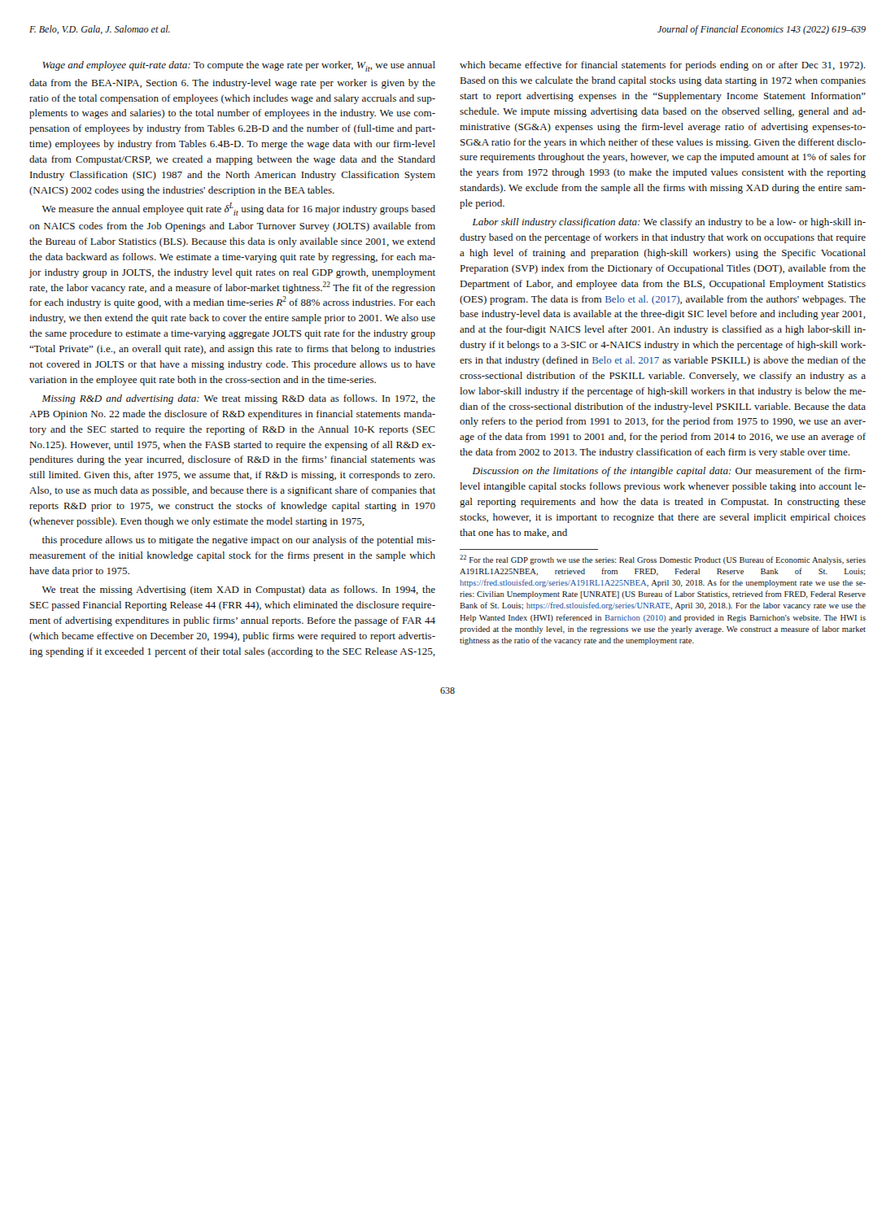F. Belo, V.D. Gala, J. Salomao et al.
Journal of Financial Economics 143 (2022) 619–639
Wage and employee quit-rate data: To compute the wage rate per worker, Wit, we use annual data from the BEA-NIPA, Section 6. The industry-level wage rate per worker is given by the ratio of the total compensation of employees (which includes wage and salary accruals and supplements to wages and salaries) to the total number of employees in the industry. We use compensation of employees by industry from Tables 6.2B-D and the number of (full-time and part-time) employees by industry from Tables 6.4B-D. To merge the wage data with our firm-level data from Compustat/CRSP, we created a mapping between the wage data and the Standard Industry Classification (SIC) 1987 and the North American Industry Classification System (NAICS) 2002 codes using the industries' description in the BEA tables.
We measure the annual employee quit rate δLit using data for 16 major industry groups based on NAICS codes from the Job Openings and Labor Turnover Survey (JOLTS) available from the Bureau of Labor Statistics (BLS). Because this data is only available since 2001, we extend the data backward as follows. We estimate a time-varying quit rate by regressing, for each major industry group in JOLTS, the industry level quit rates on real GDP growth, unemployment rate, the labor vacancy rate, and a measure of labor-market tightness.22 The fit of the regression for each industry is quite good, with a median time-series R2 of 88% across industries. For each industry, we then extend the quit rate back to cover the entire sample prior to 2001. We also use the same procedure to estimate a time-varying aggregate JOLTS quit rate for the industry group “Total Private” (i.e., an overall quit rate), and assign this rate to firms that belong to industries not covered in JOLTS or that have a missing industry code. This procedure allows us to have variation in the employee quit rate both in the cross-section and in the time-series.
Missing R&D and advertising data: We treat missing R&D data as follows. In 1972, the APB Opinion No. 22 made the disclosure of R&D expenditures in financial statements mandatory and the SEC started to require the reporting of R&D in the Annual 10-K reports (SEC No.125). However, until 1975, when the FASB started to require the expensing of all R&D expenditures during the year incurred, disclosure of R&D in the firms’ financial statements was still limited. Given this, after 1975, we assume that, if R&D is missing, it corresponds to zero. Also, to use as much data as possible, and because there is a significant share of companies that reports R&D prior to 1975, we construct the stocks of knowledge capital starting in 1970 (whenever possible). Even though we only estimate the model starting in 1975,
this procedure allows us to mitigate the negative impact on our analysis of the potential mis-measurement of the initial knowledge capital stock for the firms present in the sample which have data prior to 1975.
We treat the missing Advertising (item XAD in Compustat) data as follows. In 1994, the SEC passed Financial Reporting Release 44 (FRR 44), which eliminated the disclosure requirement of advertising expenditures in public firms’ annual reports. Before the passage of FAR 44 (which became effective on December 20, 1994), public firms were required to report advertising spending if it exceeded 1 percent of their total sales (according to the SEC Release AS-125, which became effective for financial statements for periods ending on or after Dec 31, 1972). Based on this we calculate the brand capital stocks using data starting in 1972 when companies start to report advertising expenses in the “Supplementary Income Statement Information” schedule. We impute missing advertising data based on the observed selling, general and administrative (SG&A) expenses using the firm-level average ratio of advertising expenses-to-SG&A ratio for the years in which neither of these values is missing. Given the different disclosure requirements throughout the years, however, we cap the imputed amount at 1% of sales for the years from 1972 through 1993 (to make the imputed values consistent with the reporting standards). We exclude from the sample all the firms with missing XAD during the entire sample period.
Labor skill industry classification data: We classify an industry to be a low- or high-skill industry based on the percentage of workers in that industry that work on occupations that require a high level of training and preparation (high-skill workers) using the Specific Vocational Preparation (SVP) index from the Dictionary of Occupational Titles (DOT), available from the Department of Labor, and employee data from the BLS, Occupational Employment Statistics (OES) program. The data is from Belo et al. (2017), available from the authors' webpages. The base industry-level data is available at the three-digit SIC level before and including year 2001, and at the four-digit NAICS level after 2001. An industry is classified as a high labor-skill industry if it belongs to a 3-SIC or 4-NAICS industry in which the percentage of high-skill workers in that industry (defined in Belo et al. 2017 as variable PSKILL) is above the median of the cross-sectional distribution of the PSKILL variable. Conversely, we classify an industry as a low labor-skill industry if the percentage of high-skill workers in that industry is below the median of the cross-sectional distribution of the industry-level PSKILL variable. Because the data only refers to the period from 1991 to 2013, for the period from 1975 to 1990, we use an average of the data from 1991 to 2001 and, for the period from 2014 to 2016, we use an average of the data from 2002 to 2013. The industry classification of each firm is very stable over time.
Discussion on the limitations of the intangible capital data: Our measurement of the firm-level intangible capital stocks follows previous work whenever possible taking into account legal reporting requirements and how the data is treated in Compustat. In constructing these stocks, however, it is important to recognize that there are several implicit empirical choices that one has to make, and
22 For the real GDP growth we use the series: Real Gross Domestic Product (US Bureau of Economic Analysis, series A191RL1A225NBEA, retrieved from FRED, Federal Reserve Bank of St. Louis; https://fred.stlouisfed.org/series/A191RL1A225NBEA, April 30, 2018. As for the unemployment rate we use the series: Civilian Unemployment Rate [UNRATE] (US Bureau of Labor Statistics, retrieved from FRED, Federal Reserve Bank of St. Louis; https://fred.stlouisfed.org/series/UNRATE, April 30, 2018.). For the labor vacancy rate we use the Help Wanted Index (HWI) referenced in Barnichon (2010) and provided in Regis Barnichon's website. The HWI is provided at the monthly level, in the regressions we use the yearly average. We construct a measure of labor market tightness as the ratio of the vacancy rate and the unemployment rate.
638